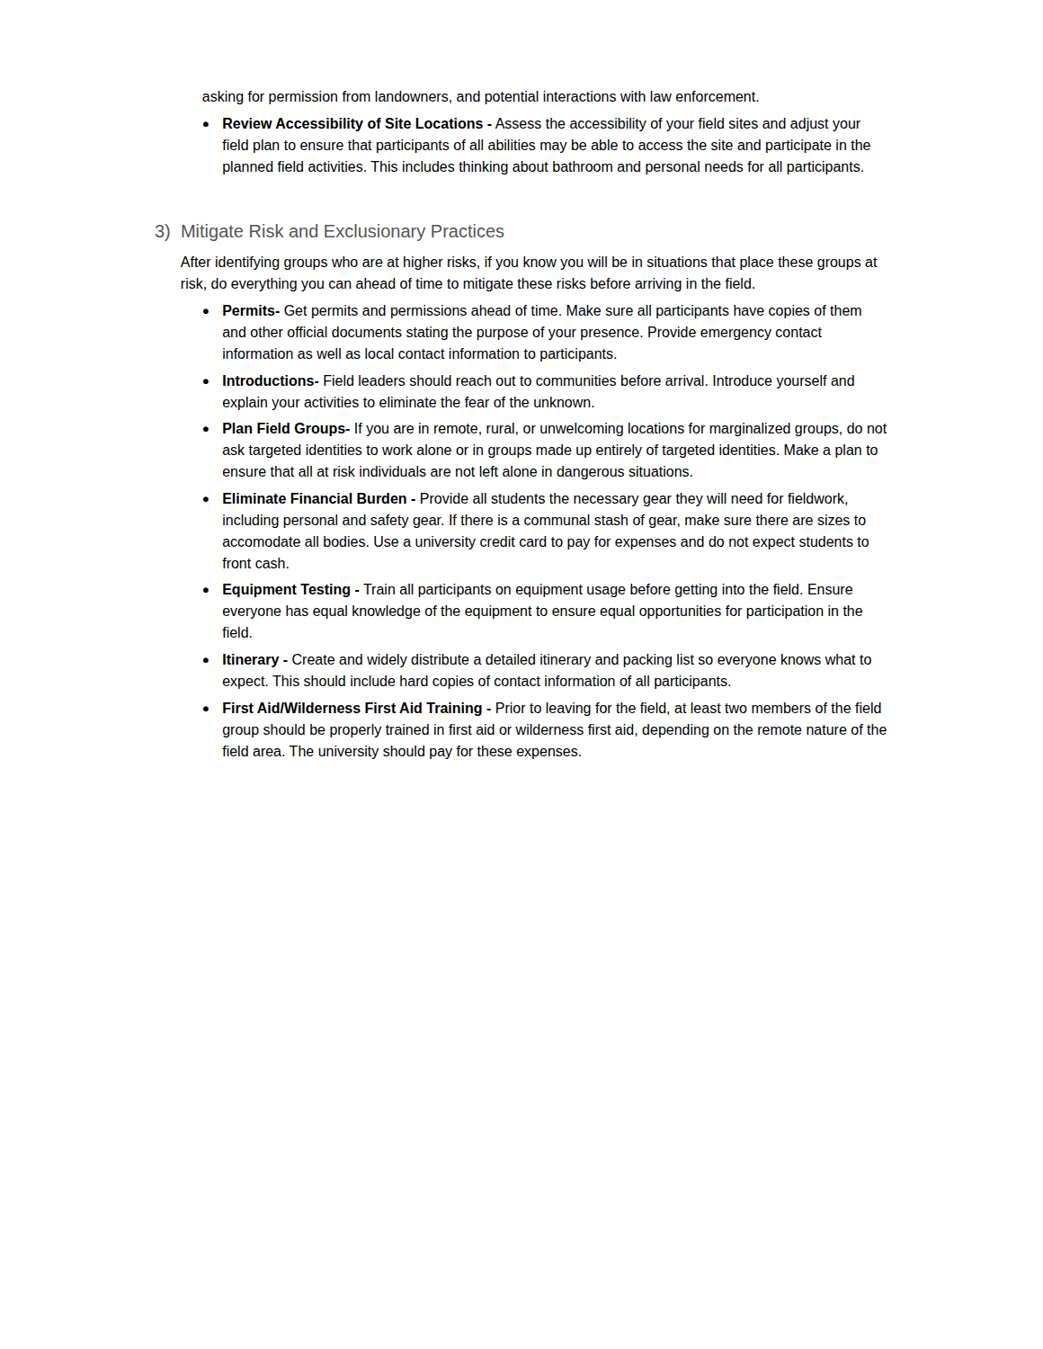asking for permission from landowners, and potential interactions with law enforcement.
Review Accessibility of Site Locations - Assess the accessibility of your field sites and adjust your field plan to ensure that participants of all abilities may be able to access the site and participate in the planned field activities. This includes thinking about bathroom and personal needs for all participants.
3) Mitigate Risk and Exclusionary Practices
After identifying groups who are at higher risks, if you know you will be in situations that place these groups at risk, do everything you can ahead of time to mitigate these risks before arriving in the field.
Permits- Get permits and permissions ahead of time. Make sure all participants have copies of them and other official documents stating the purpose of your presence. Provide emergency contact information as well as local contact information to participants.
Introductions- Field leaders should reach out to communities before arrival. Introduce yourself and explain your activities to eliminate the fear of the unknown.
Plan Field Groups- If you are in remote, rural, or unwelcoming locations for marginalized groups, do not ask targeted identities to work alone or in groups made up entirely of targeted identities. Make a plan to ensure that all at risk individuals are not left alone in dangerous situations.
Eliminate Financial Burden - Provide all students the necessary gear they will need for fieldwork, including personal and safety gear. If there is a communal stash of gear, make sure there are sizes to accomodate all bodies. Use a university credit card to pay for expenses and do not expect students to front cash.
Equipment Testing - Train all participants on equipment usage before getting into the field. Ensure everyone has equal knowledge of the equipment to ensure equal opportunities for participation in the field.
Itinerary - Create and widely distribute a detailed itinerary and packing list so everyone knows what to expect. This should include hard copies of contact information of all participants.
First Aid/Wilderness First Aid Training - Prior to leaving for the field, at least two members of the field group should be properly trained in first aid or wilderness first aid, depending on the remote nature of the field area. The university should pay for these expenses.